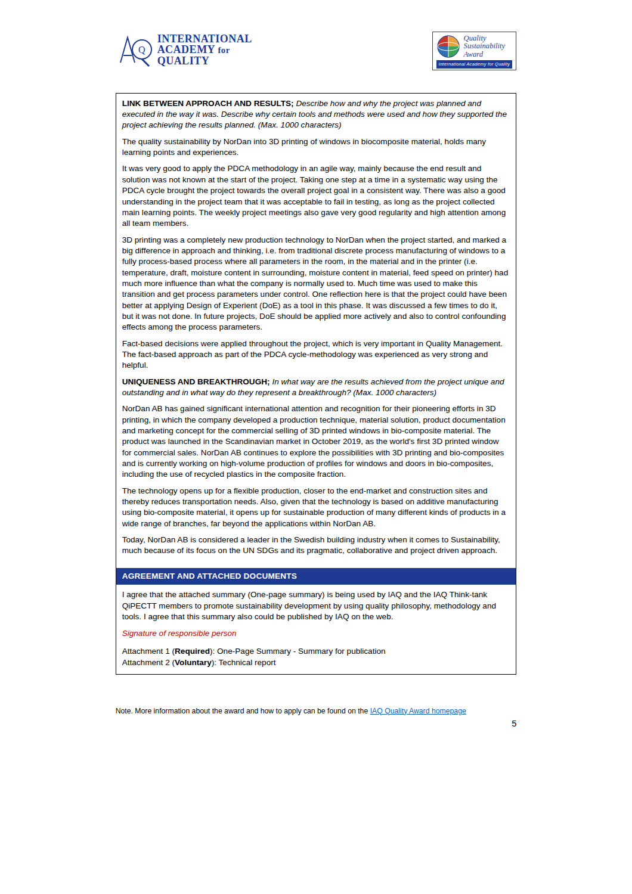Q
INTERNATIONAL
ACADEMY for
QUALITY
Quality
Sustainability
Award
International Academy for Quality
LINK BETWEEN APPROACH AND RESULTS; Describe how and why the project was planned and executed in the way it was. Describe why certain tools and methods were used and how they supported the project achieving the results planned. (Max. 1000 characters)
The quality sustainability by NorDan into 3D printing of windows in biocomposite material, holds many learning points and experiences.
It was very good to apply the PDCA methodology in an agile way, mainly because the end result and solution was not known at the start of the project. Taking one step at a time in a systematic way using the PDCA cycle brought the project towards the overall project goal in a consistent way. There was also a good understanding in the project team that it was acceptable to fail in testing, as long as the project collected main learning points. The weekly project meetings also gave very good regularity and high attention among all team members.
3D printing was a completely new production technology to NorDan when the project started, and marked a big difference in approach and thinking, i.e. from traditional discrete process manufacturing of windows to a fully process-based process where all parameters in the room, in the material and in the printer (i.e. temperature, draft, moisture content in surrounding, moisture content in material, feed speed on printer) had much more influence than what the company is normally used to. Much time was used to make this transition and get process parameters under control. One reflection here is that the project could have been better at applying Design of Experient (DoE) as a tool in this phase. It was discussed a few times to do it, but it was not done. In future projects, DoE should be applied more actively and also to control confounding effects among the process parameters.
Fact-based decisions were applied throughout the project, which is very important in Quality Management. The fact-based approach as part of the PDCA cycle-methodology was experienced as very strong and helpful.
UNIQUENESS AND BREAKTHROUGH; In what way are the results achieved from the project unique and outstanding and in what way do they represent a breakthrough? (Max. 1000 characters)
NorDan AB has gained significant international attention and recognition for their pioneering efforts in 3D printing, in which the company developed a production technique, material solution, product documentation and marketing concept for the commercial selling of 3D printed windows in bio-composite material. The product was launched in the Scandinavian market in October 2019, as the world's first 3D printed window for commercial sales. NorDan AB continues to explore the possibilities with 3D printing and bio-composites and is currently working on high-volume production of profiles for windows and doors in bio-composites, including the use of recycled plastics in the composite fraction.
The technology opens up for a flexible production, closer to the end-market and construction sites and thereby reduces transportation needs. Also, given that the technology is based on additive manufacturing using bio-composite material, it opens up for sustainable production of many different kinds of products in a wide range of branches, far beyond the applications within NorDan AB.
Today, NorDan AB is considered a leader in the Swedish building industry when it comes to Sustainability, much because of its focus on the UN SDGs and its pragmatic, collaborative and project driven approach.
AGREEMENT AND ATTACHED DOCUMENTS
I agree that the attached summary (One-page summary) is being used by IAQ and the IAQ Think-tank QiPECTT members to promote sustainability development by using quality philosophy, methodology and tools. I agree that this summary also could be published by IAQ on the web.
Signature of responsible person
Attachment 1 (Required): One-Page Summary - Summary for publication
Attachment 2 (Voluntary): Technical report
Note. More information about the award and how to apply can be found on the IAQ Quality Award homepage
5